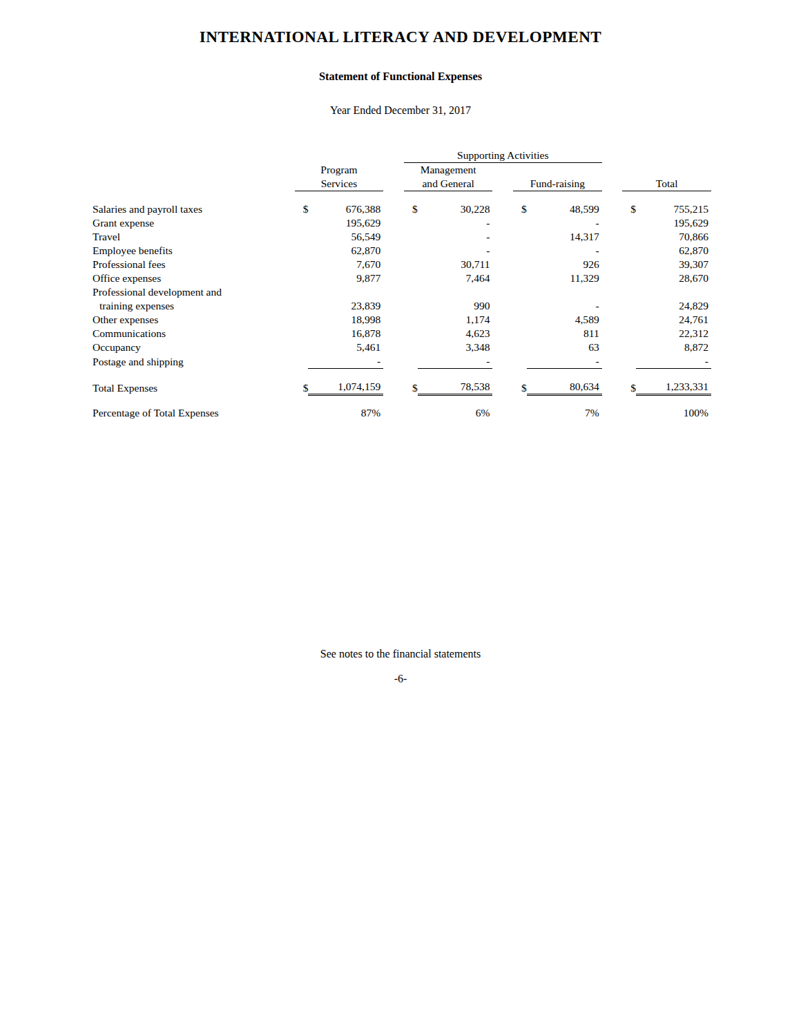INTERNATIONAL LITERACY AND DEVELOPMENT
Statement of Functional Expenses
Year Ended December 31, 2017
| | | | | Supporting Activities | | | |
| | Program | | Management | | | | |
| | Services | | and General | | Fund-raising | | Total |
| Salaries and payroll taxes | $ | 676,388 | | $ | 30,228 | | $ | 48,599 | | $ | 755,215 |
| Grant expense | | 195,629 | | | - | | | - | | | 195,629 |
| Travel | | 56,549 | | | - | | | 14,317 | | | 70,866 |
| Employee benefits | | 62,870 | | | - | | | - | | | 62,870 |
| Professional fees | | 7,670 | | | 30,711 | | | 926 | | | 39,307 |
| Office expenses | | 9,877 | | | 7,464 | | | 11,329 | | | 28,670 |
| Professional development and | | | | | | | | | | | |
| training expenses | | 23,839 | | | 990 | | | - | | | 24,829 |
| Other expenses | | 18,998 | | | 1,174 | | | 4,589 | | | 24,761 |
| Communications | | 16,878 | | | 4,623 | | | 811 | | | 22,312 |
| Occupancy | | 5,461 | | | 3,348 | | | 63 | | | 8,872 |
| Postage and shipping | | - | | | - | | | - | | | - |
| Total Expenses | $ | 1,074,159 | | $ | 78,538 | | $ | 80,634 | | $ | 1,233,331 |
| Percentage of Total Expenses | | 87% | | | 6% | | | 7% | | | 100% |
See notes to the financial statements
-6-